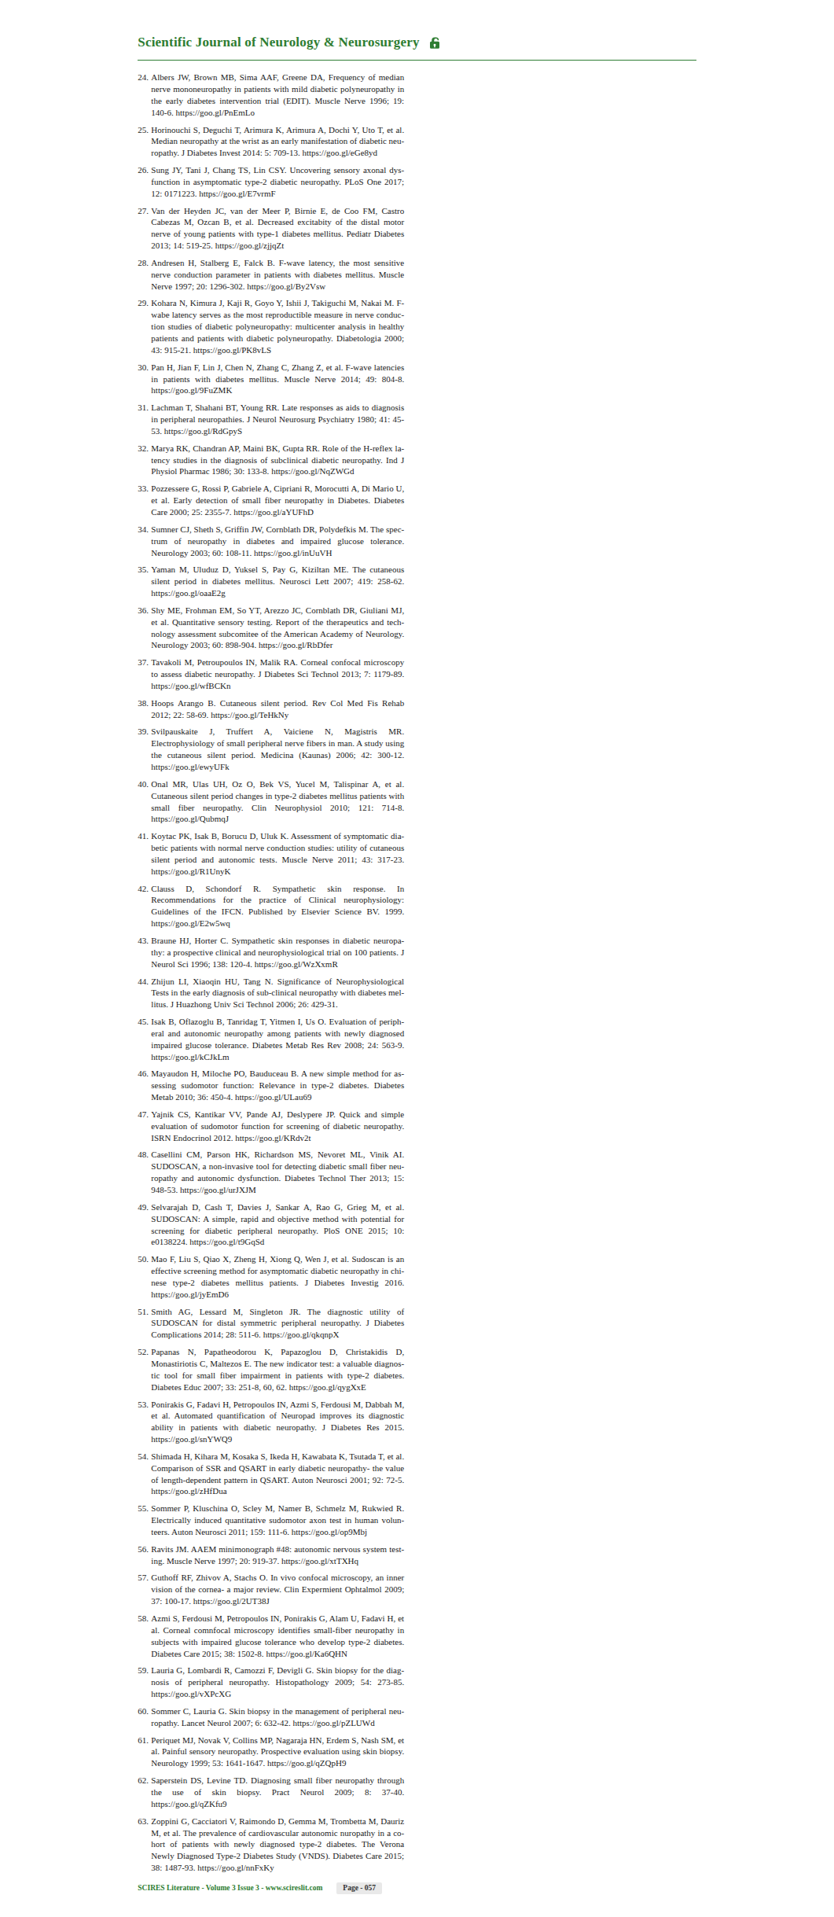Scientific Journal of Neurology & Neurosurgery
24. Albers JW, Brown MB, Sima AAF, Greene DA, Frequency of median nerve mononeuropathy in patients with mild diabetic polyneuropathy in the early diabetes intervention trial (EDIT). Muscle Nerve 1996; 19: 140-6. https://goo.gl/PnEmLo
25. Horinouchi S, Deguchi T, Arimura K, Arimura A, Dochi Y, Uto T, et al. Median neuropathy at the wrist as an early manifestation of diabetic neuropathy. J Diabetes Invest 2014: 5: 709-13. https://goo.gl/eGe8yd
26. Sung JY, Tani J, Chang TS, Lin CSY. Uncovering sensory axonal dysfunction in asymptomatic type-2 diabetic neuropathy. PLoS One 2017; 12: 0171223. https://goo.gl/E7vrmF
27. Van der Heyden JC, van der Meer P, Birnie E, de Coo FM, Castro Cabezas M, Ozcan B, et al. Decreased excitabity of the distal motor nerve of young patients with type-1 diabetes mellitus. Pediatr Diabetes 2013; 14: 519-25. https://goo.gl/zjjqZt
28. Andresen H, Stalberg E, Falck B. F-wave latency, the most sensitive nerve conduction parameter in patients with diabetes mellitus. Muscle Nerve 1997; 20: 1296-302. https://goo.gl/By2Vsw
29. Kohara N, Kimura J, Kaji R, Goyo Y, Ishii J, Takiguchi M, Nakai M. F-wabe latency serves as the most reproductible measure in nerve conduction studies of diabetic polyneuropathy: multicenter analysis in healthy patients and patients with diabetic polyneuropathy. Diabetologia 2000; 43: 915-21. https://goo.gl/PK8vLS
30. Pan H, Jian F, Lin J, Chen N, Zhang C, Zhang Z, et al. F-wave latencies in patients with diabetes mellitus. Muscle Nerve 2014; 49: 804-8. https://goo.gl/9FuZMK
31. Lachman T, Shahani BT, Young RR. Late responses as aids to diagnosis in peripheral neuropathies. J Neurol Neurosurg Psychiatry 1980; 41: 45-53. https://goo.gl/RdGpyS
32. Marya RK, Chandran AP, Maini BK, Gupta RR. Role of the H-reflex latency studies in the diagnosis of subclinical diabetic neuropathy. Ind J Physiol Pharmac 1986; 30: 133-8. https://goo.gl/NqZWGd
33. Pozzessere G, Rossi P, Gabriele A, Cipriani R, Morocutti A, Di Mario U, et al. Early detection of small fiber neuropathy in Diabetes. Diabetes Care 2000; 25: 2355-7. https://goo.gl/aYUFhD
34. Sumner CJ, Sheth S, Griffin JW, Cornblath DR, Polydefkis M. The spectrum of neuropathy in diabetes and impaired glucose tolerance. Neurology 2003; 60: 108-11. https://goo.gl/inUuVH
35. Yaman M, Uluduz D, Yuksel S, Pay G, Kiziltan ME. The cutaneous silent period in diabetes mellitus. Neurosci Lett 2007; 419: 258-62. https://goo.gl/oaaE2g
36. Shy ME, Frohman EM, So YT, Arezzo JC, Cornblath DR, Giuliani MJ, et al. Quantitative sensory testing. Report of the therapeutics and technology assessment subcomitee of the American Academy of Neurology. Neurology 2003; 60: 898-904. https://goo.gl/RbDfer
37. Tavakoli M, Petroupoulos IN, Malik RA. Corneal confocal microscopy to assess diabetic neuropathy. J Diabetes Sci Technol 2013; 7: 1179-89. https://goo.gl/wfBCKn
38. Hoops Arango B. Cutaneous silent period. Rev Col Med Fis Rehab 2012; 22: 58-69. https://goo.gl/TeHkNy
39. Svilpauskaite J, Truffert A, Vaiciene N, Magistris MR. Electrophysiology of small peripheral nerve fibers in man. A study using the cutaneous silent period. Medicina (Kaunas) 2006; 42: 300-12. https://goo.gl/ewyUFk
40. Onal MR, Ulas UH, Oz O, Bek VS, Yucel M, Talispinar A, et al. Cutaneous silent period changes in type-2 diabetes mellitus patients with small fiber neuropathy. Clin Neurophysiol 2010; 121: 714-8. https://goo.gl/QubmqJ
41. Koytac PK, Isak B, Borucu D, Uluk K. Assessment of symptomatic diabetic patients with normal nerve conduction studies: utility of cutaneous silent period and autonomic tests. Muscle Nerve 2011; 43: 317-23. https://goo.gl/R1UnyK
42. Clauss D, Schondorf R. Sympathetic skin response. In Recommendations for the practice of Clinical neurophysiology: Guidelines of the IFCN. Published by Elsevier Science BV. 1999. https://goo.gl/E2w5wq
43. Braune HJ, Horter C. Sympathetic skin responses in diabetic neuropathy: a prospective clinical and neurophysiological trial on 100 patients. J Neurol Sci 1996; 138: 120-4. https://goo.gl/WzXxmR
44. Zhijun LI, Xiaoqin HU, Tang N. Significance of Neurophysiological Tests in the early diagnosis of sub-clinical neuropathy with diabetes mellitus. J Huazhong Univ Sci Technol 2006; 26: 429-31.
45. Isak B, Oflazoglu B, Tanridag T, Yitmen I, Us O. Evaluation of peripheral and autonomic neuropathy among patients with newly diagnosed impaired glucose tolerance. Diabetes Metab Res Rev 2008; 24: 563-9. https://goo.gl/kCJkLm
46. Mayaudon H, Miloche PO, Bauduceau B. A new simple method for assessing sudomotor function: Relevance in type-2 diabetes. Diabetes Metab 2010; 36: 450-4. https://goo.gl/ULau69
47. Yajnik CS, Kantikar VV, Pande AJ, Deslypere JP. Quick and simple evaluation of sudomotor function for screening of diabetic neuropathy. ISRN Endocrinol 2012. https://goo.gl/KRdv2t
48. Casellini CM, Parson HK, Richardson MS, Nevoret ML, Vinik AI. SUDOSCAN, a non-invasive tool for detecting diabetic small fiber neuropathy and autonomic dysfunction. Diabetes Technol Ther 2013; 15: 948-53. https://goo.gl/urJXJM
49. Selvarajah D, Cash T, Davies J, Sankar A, Rao G, Grieg M, et al. SUDOSCAN: A simple, rapid and objective method with potential for screening for diabetic peripheral neuropathy. PloS ONE 2015; 10: e0138224. https://goo.gl/t9GqSd
50. Mao F, Liu S, Qiao X, Zheng H, Xiong Q, Wen J, et al. Sudoscan is an effective screening method for asymptomatic diabetic neuropathy in chinese type-2 diabetes mellitus patients. J Diabetes Investig 2016. https://goo.gl/jyEmD6
51. Smith AG, Lessard M, Singleton JR. The diagnostic utility of SUDOSCAN for distal symmetric peripheral neuropathy. J Diabetes Complications 2014; 28: 511-6. https://goo.gl/qkqnpX
52. Papanas N, Papatheodorou K, Papazoglou D, Christakidis D, Monastiriotis C, Maltezos E. The new indicator test: a valuable diagnostic tool for small fiber impairment in patients with type-2 diabetes. Diabetes Educ 2007; 33: 251-8, 60, 62. https://goo.gl/qygXxE
53. Ponirakis G, Fadavi H, Petropoulos IN, Azmi S, Ferdousi M, Dabbah M, et al. Automated quantification of Neuropad improves its diagnostic ability in patients with diabetic neuropathy. J Diabetes Res 2015. https://goo.gl/snYWQ9
54. Shimada H, Kihara M, Kosaka S, Ikeda H, Kawabata K, Tsutada T, et al. Comparison of SSR and QSART in early diabetic neuropathy- the value of length-dependent pattern in QSART. Auton Neurosci 2001; 92: 72-5. https://goo.gl/zHfDua
55. Sommer P, Kluschina O, Scley M, Namer B, Schmelz M, Rukwied R. Electrically induced quantitative sudomotor axon test in human volunteers. Auton Neurosci 2011; 159: 111-6. https://goo.gl/op9Mbj
56. Ravits JM. AAEM minimonograph #48: autonomic nervous system testing. Muscle Nerve 1997; 20: 919-37. https://goo.gl/xtTXHq
57. Guthoff RF, Zhivov A, Stachs O. In vivo confocal microscopy, an inner vision of the cornea- a major review. Clin Expermient Ophtalmol 2009; 37: 100-17. https://goo.gl/2UT38J
58. Azmi S, Ferdousi M, Petropoulos IN, Ponirakis G, Alam U, Fadavi H, et al. Corneal comnfocal microscopy identifies small-fiber neuropathy in subjects with impaired glucose tolerance who develop type-2 diabetes. Diabetes Care 2015; 38: 1502-8. https://goo.gl/Ka6QHN
59. Lauria G, Lombardi R, Camozzi F, Devigli G. Skin biopsy for the diagnosis of peripheral neuropathy. Histopathology 2009; 54: 273-85. https://goo.gl/vXPcXG
60. Sommer C, Lauria G. Skin biopsy in the management of peripheral neuropathy. Lancet Neurol 2007; 6: 632-42. https://goo.gl/pZLUWd
61. Periquet MJ, Novak V, Collins MP, Nagaraja HN, Erdem S, Nash SM, et al. Painful sensory neuropathy. Prospective evaluation using skin biopsy. Neurology 1999; 53: 1641-1647. https://goo.gl/qZQpH9
62. Saperstein DS, Levine TD. Diagnosing small fiber neuropathy through the use of skin biopsy. Pract Neurol 2009; 8: 37-40. https://goo.gl/qZKfu9
63. Zoppini G, Cacciatori V, Raimondo D, Gemma M, Trombetta M, Dauriz M, et al. The prevalence of cardiovascular autonomic nuropathy in a cohort of patients with newly diagnosed type-2 diabetes. The Verona Newly Diagnosed Type-2 Diabetes Study (VNDS). Diabetes Care 2015; 38: 1487-93. https://goo.gl/nnFxKy
SCIRES Literature - Volume 3 Issue 3 - www.scireslit.com Page - 057